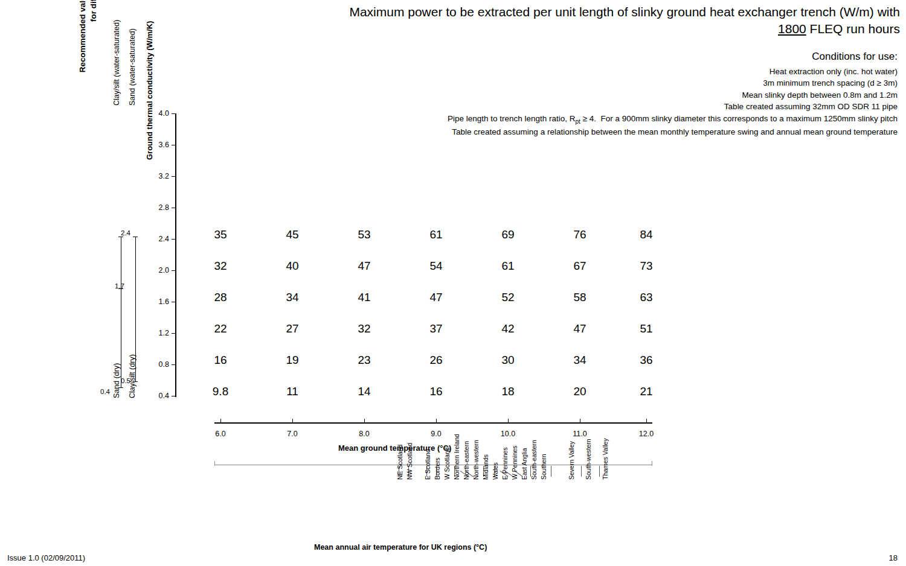Maximum power to be extracted per unit length of slinky ground heat exchanger trench (W/m) with
1800 FLEQ run hours
Conditions for use:
Heat extraction only (inc. hot water)
3m minimum trench spacing (d ≥ 3m)
Mean slinky depth between 0.8m and 1.2m
Table created assuming 32mm OD SDR 11 pipe
Pipe length to trench length ratio, Rpt ≥ 4. For a 900mm slinky diameter this corresponds to a maximum 1250mm slinky pitch
Table created assuming a relationship between the mean monthly temperature swing and annual mean ground temperature
Recommended values and ranges of thermal conductivity
for different rock types (W/m/K)
Clay/silt (water-saturated)
Sand (water-saturated)
Sand (dry)
Clay/silt (dry)
2.4
1.7
0.5
0.4
Ground thermal conductivity (W/m/K)
4.0
3.6
3.2
2.8
2.4
2.0
1.6
1.2
0.8
0.4
6.0
7.0
8.0
9.0
10.0
11.0
12.0
Mean ground temperature (°C)
Mean annual air temperature for UK regions (°C)
NE Scotland
NW Scotland
E Scotland
Borders
W Scotland
Northern Ireland
North-eastern
North-western
Midlands
Wales
E Pennines
W Pennines
East Anglia
South-eastern
Southern
Severn Valley
South-western
Thames Valley
35
45
53
61
69
76
84
32
40
47
54
61
67
73
28
34
41
47
52
58
63
22
27
32
37
42
47
51
16
19
23
26
30
34
36
9.8
11
14
16
18
20
21
Issue 1.0 (02/09/2011)
18